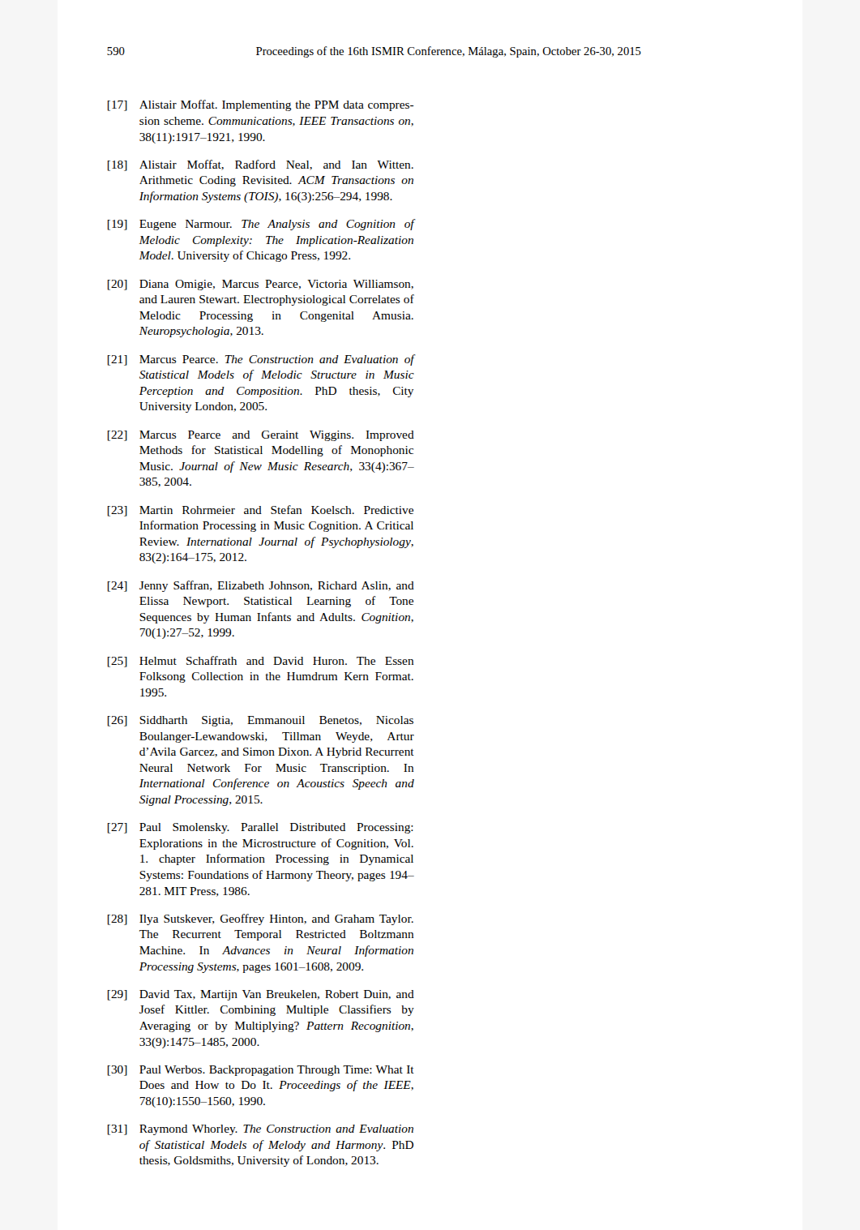590 Proceedings of the 16th ISMIR Conference, Málaga, Spain, October 26-30, 2015
[17] Alistair Moffat. Implementing the PPM data compression scheme. Communications, IEEE Transactions on, 38(11):1917–1921, 1990.
[18] Alistair Moffat, Radford Neal, and Ian Witten. Arithmetic Coding Revisited. ACM Transactions on Information Systems (TOIS), 16(3):256–294, 1998.
[19] Eugene Narmour. The Analysis and Cognition of Melodic Complexity: The Implication-Realization Model. University of Chicago Press, 1992.
[20] Diana Omigie, Marcus Pearce, Victoria Williamson, and Lauren Stewart. Electrophysiological Correlates of Melodic Processing in Congenital Amusia. Neuropsychologia, 2013.
[21] Marcus Pearce. The Construction and Evaluation of Statistical Models of Melodic Structure in Music Perception and Composition. PhD thesis, City University London, 2005.
[22] Marcus Pearce and Geraint Wiggins. Improved Methods for Statistical Modelling of Monophonic Music. Journal of New Music Research, 33(4):367–385, 2004.
[23] Martin Rohrmeier and Stefan Koelsch. Predictive Information Processing in Music Cognition. A Critical Review. International Journal of Psychophysiology, 83(2):164–175, 2012.
[24] Jenny Saffran, Elizabeth Johnson, Richard Aslin, and Elissa Newport. Statistical Learning of Tone Sequences by Human Infants and Adults. Cognition, 70(1):27–52, 1999.
[25] Helmut Schaffrath and David Huron. The Essen Folksong Collection in the Humdrum Kern Format. 1995.
[26] Siddharth Sigtia, Emmanouil Benetos, Nicolas Boulanger-Lewandowski, Tillman Weyde, Artur d’Avila Garcez, and Simon Dixon. A Hybrid Recurrent Neural Network For Music Transcription. In International Conference on Acoustics Speech and Signal Processing, 2015.
[27] Paul Smolensky. Parallel Distributed Processing: Explorations in the Microstructure of Cognition, Vol. 1. chapter Information Processing in Dynamical Systems: Foundations of Harmony Theory, pages 194–281. MIT Press, 1986.
[28] Ilya Sutskever, Geoffrey Hinton, and Graham Taylor. The Recurrent Temporal Restricted Boltzmann Machine. In Advances in Neural Information Processing Systems, pages 1601–1608, 2009.
[29] David Tax, Martijn Van Breukelen, Robert Duin, and Josef Kittler. Combining Multiple Classifiers by Averaging or by Multiplying? Pattern Recognition, 33(9):1475–1485, 2000.
[30] Paul Werbos. Backpropagation Through Time: What It Does and How to Do It. Proceedings of the IEEE, 78(10):1550–1560, 1990.
[31] Raymond Whorley. The Construction and Evaluation of Statistical Models of Melody and Harmony. PhD thesis, Goldsmiths, University of London, 2013.